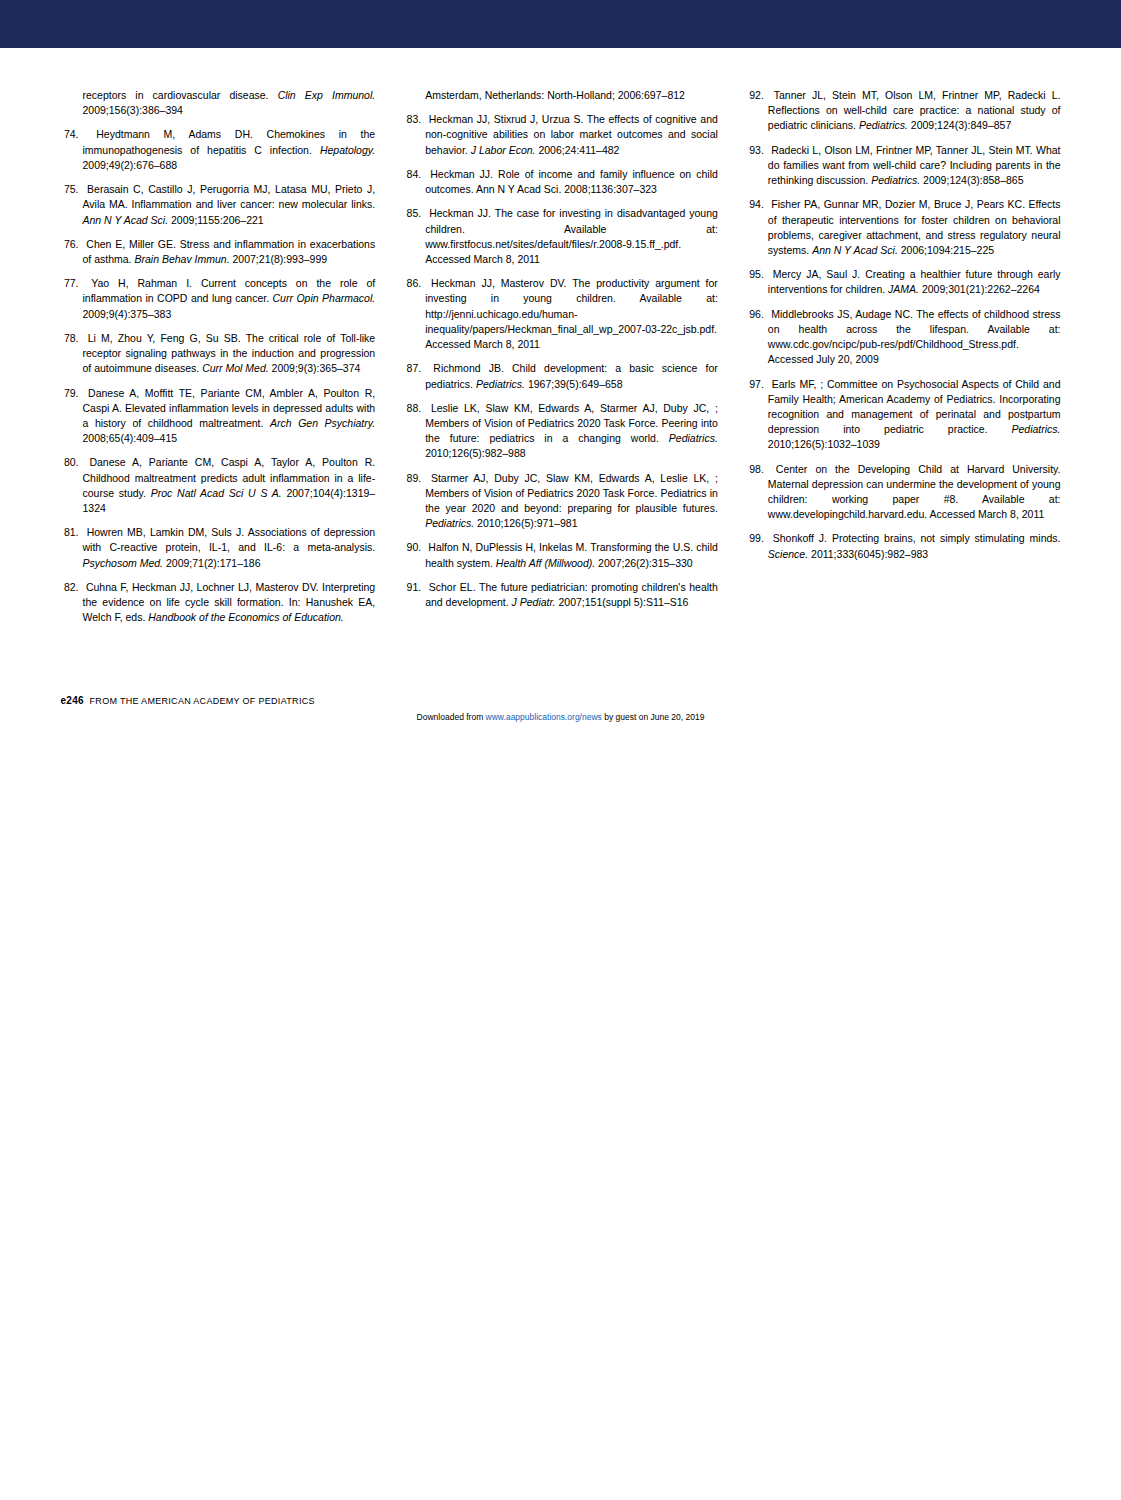receptors in cardiovascular disease. Clin Exp Immunol. 2009;156(3):386–394
74. Heydtmann M, Adams DH. Chemokines in the immunopathogenesis of hepatitis C infection. Hepatology. 2009;49(2):676–688
75. Berasain C, Castillo J, Perugorria MJ, Latasa MU, Prieto J, Avila MA. Inflammation and liver cancer: new molecular links. Ann N Y Acad Sci. 2009;1155:206–221
76. Chen E, Miller GE. Stress and inflammation in exacerbations of asthma. Brain Behav Immun. 2007;21(8):993–999
77. Yao H, Rahman I. Current concepts on the role of inflammation in COPD and lung cancer. Curr Opin Pharmacol. 2009;9(4):375–383
78. Li M, Zhou Y, Feng G, Su SB. The critical role of Toll-like receptor signaling pathways in the induction and progression of autoimmune diseases. Curr Mol Med. 2009;9(3):365–374
79. Danese A, Moffitt TE, Pariante CM, Ambler A, Poulton R, Caspi A. Elevated inflammation levels in depressed adults with a history of childhood maltreatment. Arch Gen Psychiatry. 2008;65(4):409–415
80. Danese A, Pariante CM, Caspi A, Taylor A, Poulton R. Childhood maltreatment predicts adult inflammation in a life-course study. Proc Natl Acad Sci U S A. 2007;104(4):1319–1324
81. Howren MB, Lamkin DM, Suls J. Associations of depression with C-reactive protein, IL-1, and IL-6: a meta-analysis. Psychosom Med. 2009;71(2):171–186
82. Cuhna F, Heckman JJ, Lochner LJ, Masterov DV. Interpreting the evidence on life cycle skill formation. In: Hanushek EA, Welch F, eds. Handbook of the Economics of Education.
Amsterdam, Netherlands: North-Holland; 2006:697–812
83. Heckman JJ, Stixrud J, Urzua S. The effects of cognitive and non-cognitive abilities on labor market outcomes and social behavior. J Labor Econ. 2006;24:411–482
84. Heckman JJ. Role of income and family influence on child outcomes. Ann N Y Acad Sci. 2008;1136:307–323
85. Heckman JJ. The case for investing in disadvantaged young children. Available at: www.firstfocus.net/sites/default/files/r.2008-9.15.ff_.pdf. Accessed March 8, 2011
86. Heckman JJ, Masterov DV. The productivity argument for investing in young children. Available at: http://jenni.uchicago.edu/human-inequality/papers/Heckman_final_all_wp_2007-03-22c_jsb.pdf. Accessed March 8, 2011
87. Richmond JB. Child development: a basic science for pediatrics. Pediatrics. 1967;39(5):649–658
88. Leslie LK, Slaw KM, Edwards A, Starmer AJ, Duby JC, ; Members of Vision of Pediatrics 2020 Task Force. Peering into the future: pediatrics in a changing world. Pediatrics. 2010;126(5):982–988
89. Starmer AJ, Duby JC, Slaw KM, Edwards A, Leslie LK, ; Members of Vision of Pediatrics 2020 Task Force. Pediatrics in the year 2020 and beyond: preparing for plausible futures. Pediatrics. 2010;126(5):971–981
90. Halfon N, DuPlessis H, Inkelas M. Transforming the U.S. child health system. Health Aff (Millwood). 2007;26(2):315–330
91. Schor EL. The future pediatrician: promoting children's health and development. J Pediatr. 2007;151(suppl 5):S11–S16
92. Tanner JL, Stein MT, Olson LM, Frintner MP, Radecki L. Reflections on well-child care practice: a national study of pediatric clinicians. Pediatrics. 2009;124(3):849–857
93. Radecki L, Olson LM, Frintner MP, Tanner JL, Stein MT. What do families want from well-child care? Including parents in the rethinking discussion. Pediatrics. 2009;124(3):858–865
94. Fisher PA, Gunnar MR, Dozier M, Bruce J, Pears KC. Effects of therapeutic interventions for foster children on behavioral problems, caregiver attachment, and stress regulatory neural systems. Ann N Y Acad Sci. 2006;1094:215–225
95. Mercy JA, Saul J. Creating a healthier future through early interventions for children. JAMA. 2009;301(21):2262–2264
96. Middlebrooks JS, Audage NC. The effects of childhood stress on health across the lifespan. Available at: www.cdc.gov/ncipc/pub-res/pdf/Childhood_Stress.pdf. Accessed July 20, 2009
97. Earls MF, ; Committee on Psychosocial Aspects of Child and Family Health; American Academy of Pediatrics. Incorporating recognition and management of perinatal and postpartum depression into pediatric practice. Pediatrics. 2010;126(5):1032–1039
98. Center on the Developing Child at Harvard University. Maternal depression can undermine the development of young children: working paper #8. Available at: www.developingchild.harvard.edu. Accessed March 8, 2011
99. Shonkoff J. Protecting brains, not simply stimulating minds. Science. 2011;333(6045):982–983
e246 FROM THE AMERICAN ACADEMY OF PEDIATRICS
Downloaded from www.aappublications.org/news by guest on June 20, 2019